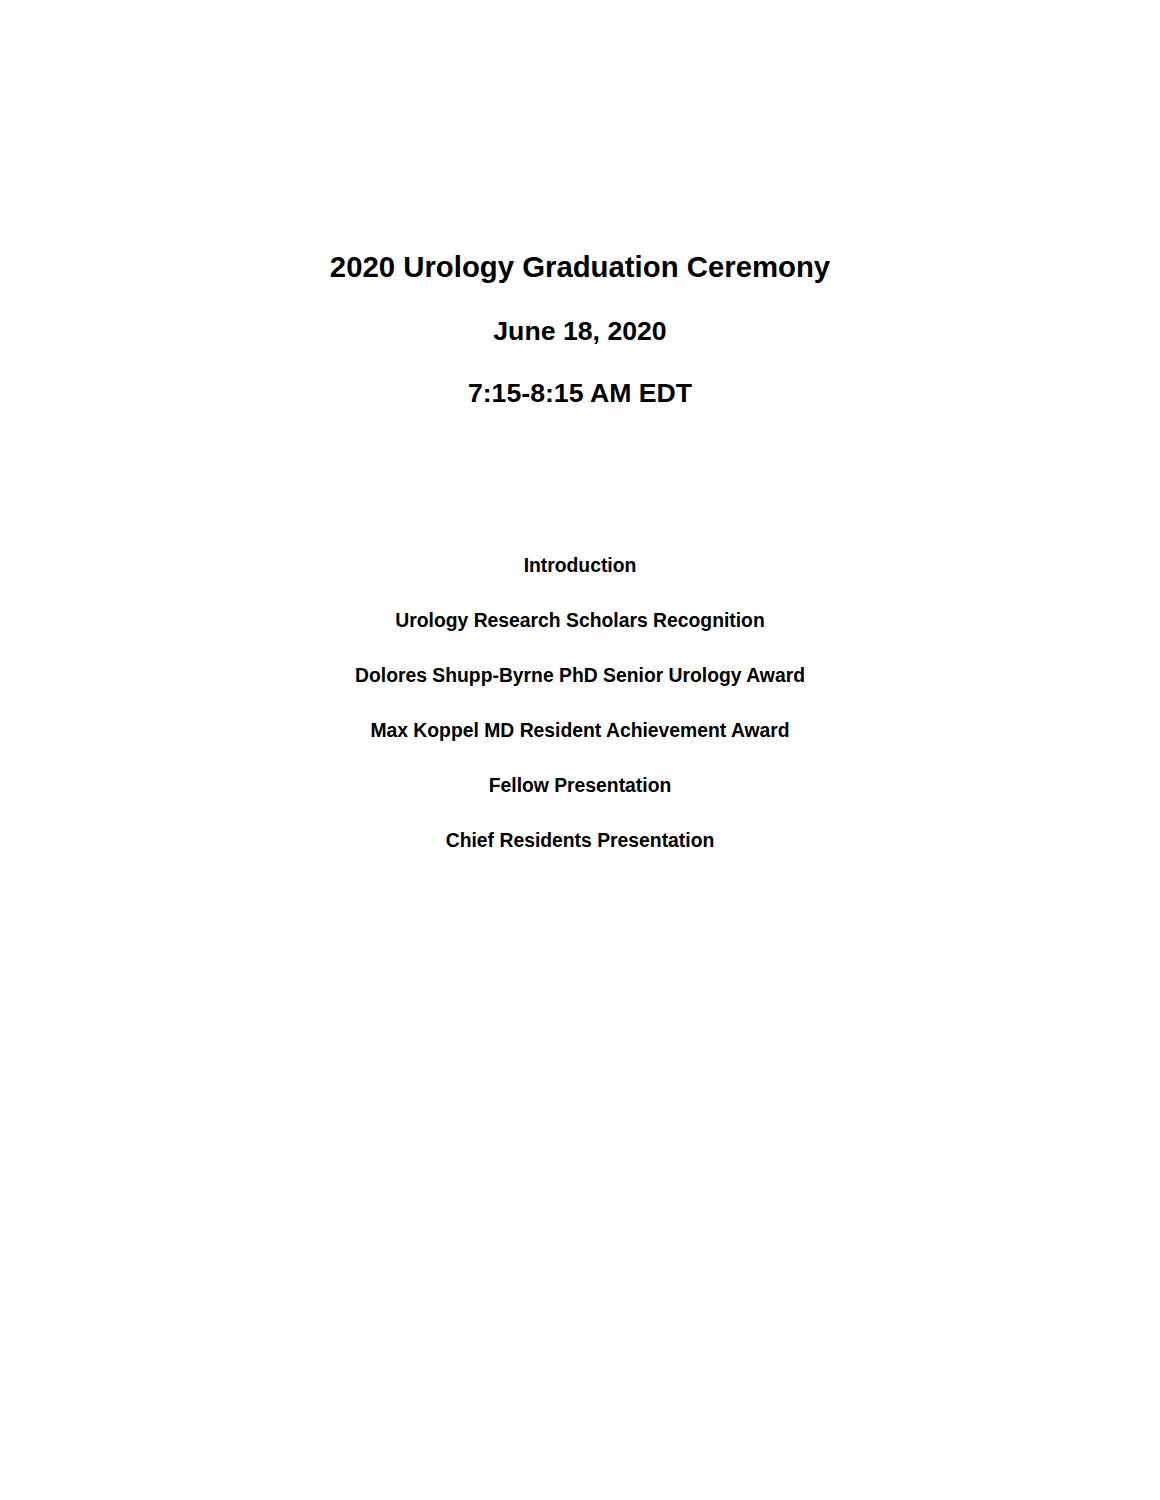2020 Urology Graduation Ceremony
June 18, 2020
7:15-8:15 AM EDT
Introduction
Urology Research Scholars Recognition
Dolores Shupp-Byrne PhD Senior Urology Award
Max Koppel MD Resident Achievement Award
Fellow Presentation
Chief Residents Presentation